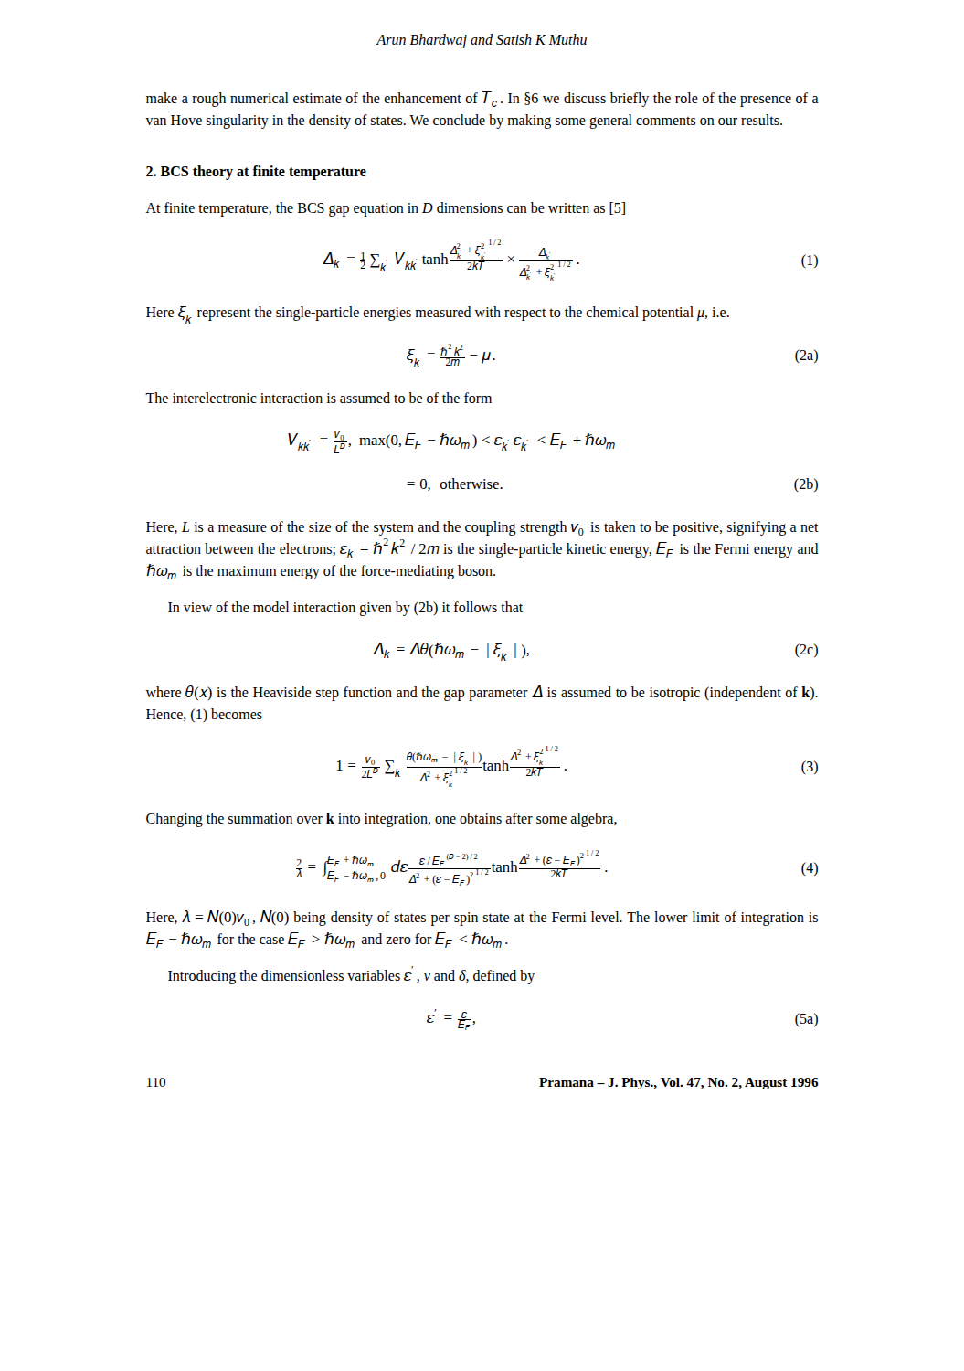Arun Bhardwaj and Satish K Muthu
make a rough numerical estimate of the enhancement of Tc. In §6 we discuss briefly the role of the presence of a van Hove singularity in the density of states. We conclude by making some general comments on our results.
2. BCS theory at finite temperature
At finite temperature, the BCS gap equation in D dimensions can be written as [5]
Δk = 12 ∑k′ Vkk′ tanh Δk′2+ξk′2 1/2 2kT × Δk′ Δk′2+ξk′2 1/2 .
(1)
Here ξk represent the single-particle energies measured with respect to the chemical potential μ, i.e.
ξk = ℏ2k2 2m − μ .
(2a)
The interelectronic interaction is assumed to be of the form
Vkk′ = v0LD , max (0, EF−ℏωm ) < εk′ εk′ < EF+ℏωm
=0,otherwise.
(2b)
Here, L is a measure of the size of the system and the coupling strength v0 is taken to be positive, signifying a net attraction between the electrons; εk=ℏ2k2/2m is the single-particle kinetic energy, EF is the Fermi energy and ℏωm is the maximum energy of the force-mediating boson.
In view of the model interaction given by (2b) it follows that
Δk = Δθ (ℏωm−|ξk|) ,
(2c)
where θ(x) is the Heaviside step function and the gap parameter Δ is assumed to be isotropic (independent of k). Hence, (1) becomes
1= v02LD ∑k θ(ℏωm−|ξk|) Δ2+ξk2 1/2 tanh Δ2+ξk2 1/2 2kT .
(3)
Changing the summation over k into integration, one obtains after some algebra,
2λ = ∫ EF−ℏωm,0 EF+ℏωm dε ε/EF (D−2)/2 Δ2+(ε−EF)2 1/2 tanh Δ2+(ε−EF)2 1/2 2kT .
(4)
Here, λ=N(0)v0, N(0) being density of states per spin state at the Fermi level. The lower limit of integration is EF−ℏωm for the case EF>ℏωm and zero for EF<ℏωm.
Introducing the dimensionless variables ε′, v and δ, defined by
ε′ = εEF ,
(5a)
110 Pramana – J. Phys., Vol. 47, No. 2, August 1996